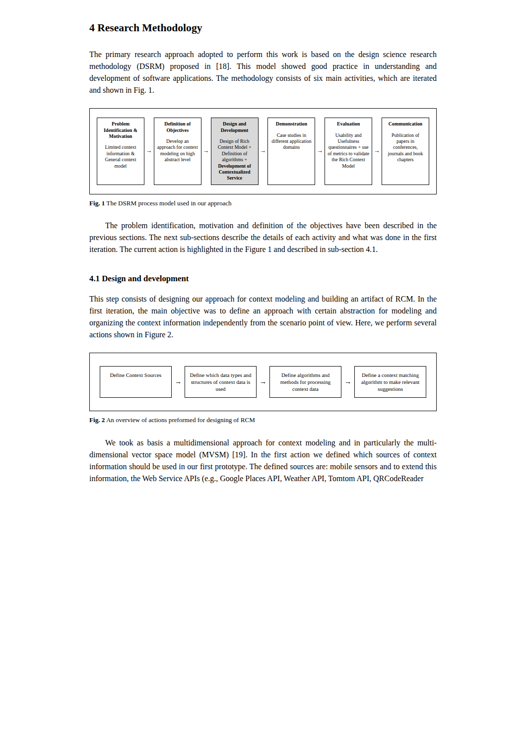4 Research Methodology
The primary research approach adopted to perform this work is based on the design science research methodology (DSRM) proposed in [18]. This model showed good practice in understanding and development of software applications. The methodology consists of six main activities, which are iterated and shown in Fig. 1.
Problem Identification & Motivation Limited context information & General context model
→
Definition of Objectives Develop an approach for context modeling on high abstract level
→
Design and Development Design of Rich Context Model + Definition of algorithms + Development of Contextualized Service
→
Demonstration Case studies in different application domains
→
Evaluation Usability and Usefulness questionnaires + use of metrics to validate the Rich Context Model
→
Communication Publication of papers in conferences, journals and book chapters
Fig. 1 The DSRM process model used in our approach
The problem identification, motivation and definition of the objectives have been described in the previous sections. The next sub-sections describe the details of each activity and what was done in the first iteration. The current action is highlighted in the Figure 1 and described in sub-section 4.1.
4.1 Design and development
This step consists of designing our approach for context modeling and building an artifact of RCM. In the first iteration, the main objective was to define an approach with certain abstraction for modeling and organizing the context information independently from the scenario point of view. Here, we perform several actions shown in Figure 2.
Define Context Sources
→
Define which data types and structures of context data is used
→
Define algorithms and methods for processing context data
→
Define a context matching algorithm to make relevant suggestions
Fig. 2 An overview of actions preformed for designing of RCM
We took as basis a multidimensional approach for context modeling and in particularly the multi-dimensional vector space model (MVSM) [19]. In the first action we defined which sources of context information should be used in our first prototype. The defined sources are: mobile sensors and to extend this information, the Web Service APIs (e.g., Google Places API, Weather API, Tomtom API, QRCodeReader